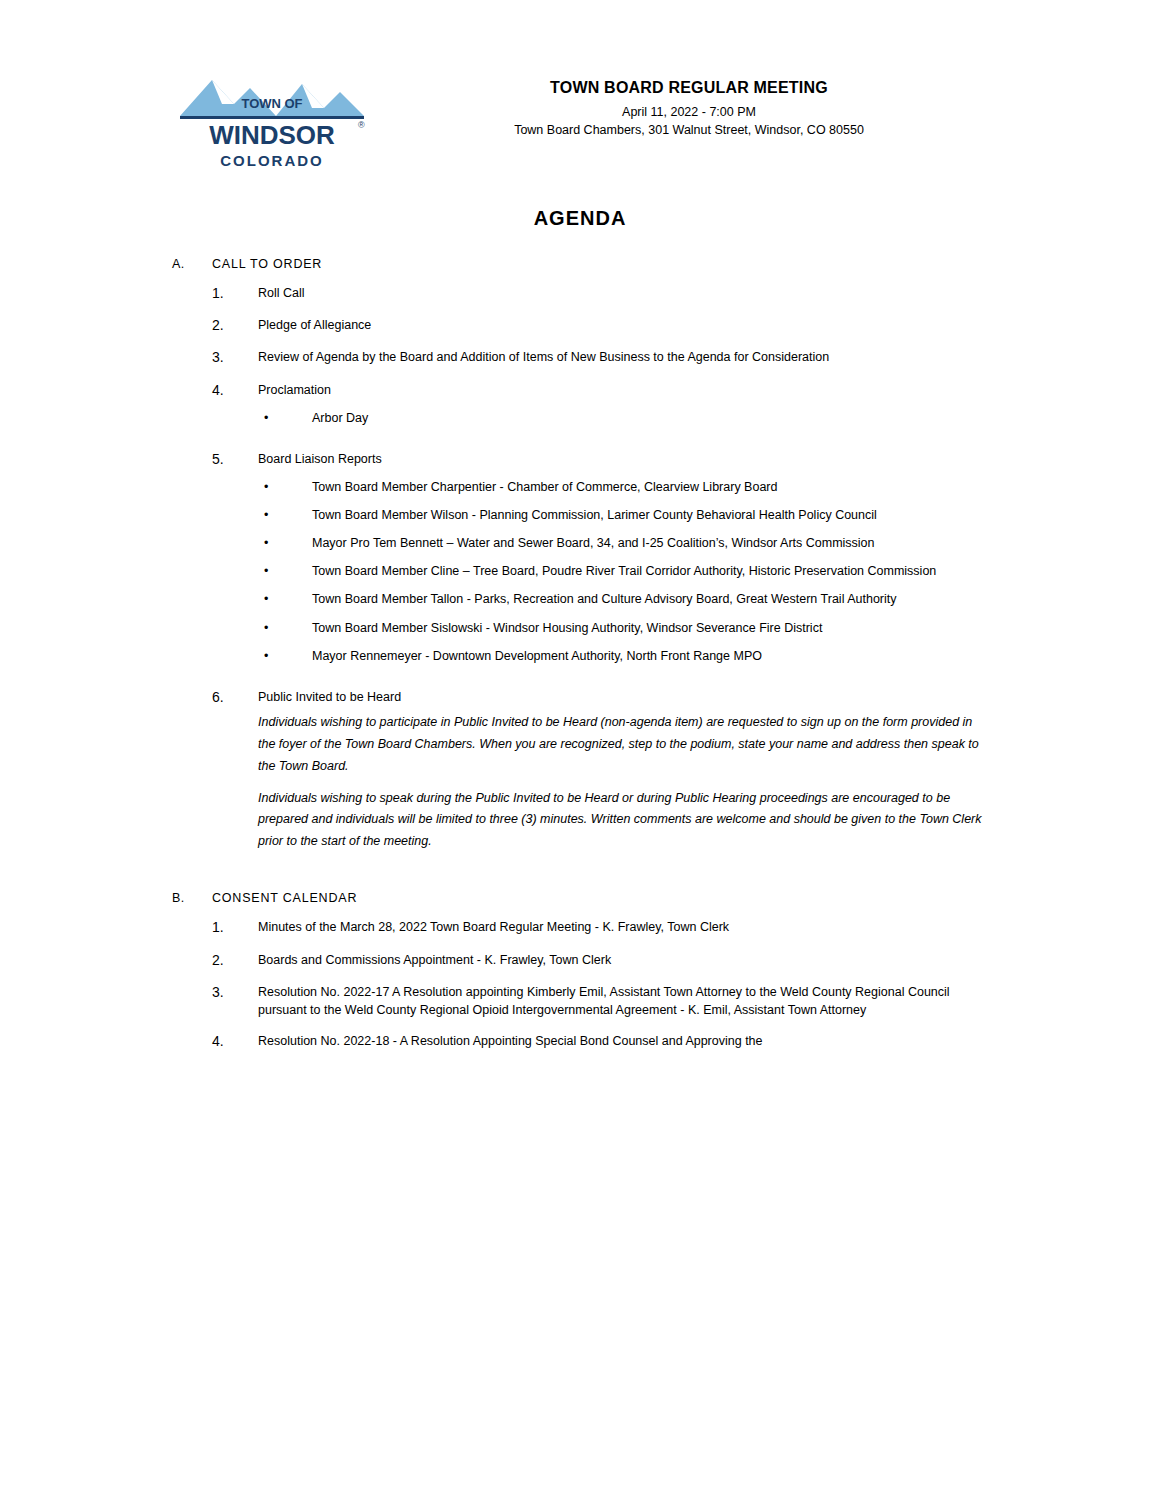TOWN OF WINDSOR ® COLORADO
TOWN BOARD REGULAR MEETING
April 11, 2022 - 7:00 PM
Town Board Chambers, 301 Walnut Street, Windsor, CO 80550
AGENDA
A.
CALL TO ORDER
1.
Roll Call
2.
Pledge of Allegiance
3.
Review of Agenda by the Board and Addition of Items of New Business to the Agenda for Consideration
4.
Proclamation
•Arbor Day
5.
Board Liaison Reports
•Town Board Member Charpentier - Chamber of Commerce, Clearview Library Board
•Town Board Member Wilson - Planning Commission, Larimer County Behavioral Health Policy Council
•Mayor Pro Tem Bennett – Water and Sewer Board, 34, and I-25 Coalition’s, Windsor Arts Commission
•Town Board Member Cline – Tree Board, Poudre River Trail Corridor Authority, Historic Preservation Commission
•Town Board Member Tallon - Parks, Recreation and Culture Advisory Board, Great Western Trail Authority
•Town Board Member Sislowski - Windsor Housing Authority, Windsor Severance Fire District
•Mayor Rennemeyer - Downtown Development Authority, North Front Range MPO
6.
Public Invited to be Heard
Individuals wishing to participate in Public Invited to be Heard (non-agenda item) are requested to sign up on the form provided in the foyer of the Town Board Chambers. When you are recognized, step to the podium, state your name and address then speak to the Town Board.
Individuals wishing to speak during the Public Invited to be Heard or during Public Hearing proceedings are encouraged to be prepared and individuals will be limited to three (3) minutes. Written comments are welcome and should be given to the Town Clerk prior to the start of the meeting.
B.
CONSENT CALENDAR
1.
Minutes of the March 28, 2022 Town Board Regular Meeting - K. Frawley, Town Clerk
2.
Boards and Commissions Appointment - K. Frawley, Town Clerk
3.
Resolution No. 2022-17 A Resolution appointing Kimberly Emil, Assistant Town Attorney to the Weld County Regional Council pursuant to the Weld County Regional Opioid Intergovernmental Agreement - K. Emil, Assistant Town Attorney
4.
Resolution No. 2022-18 - A Resolution Appointing Special Bond Counsel and Approving the